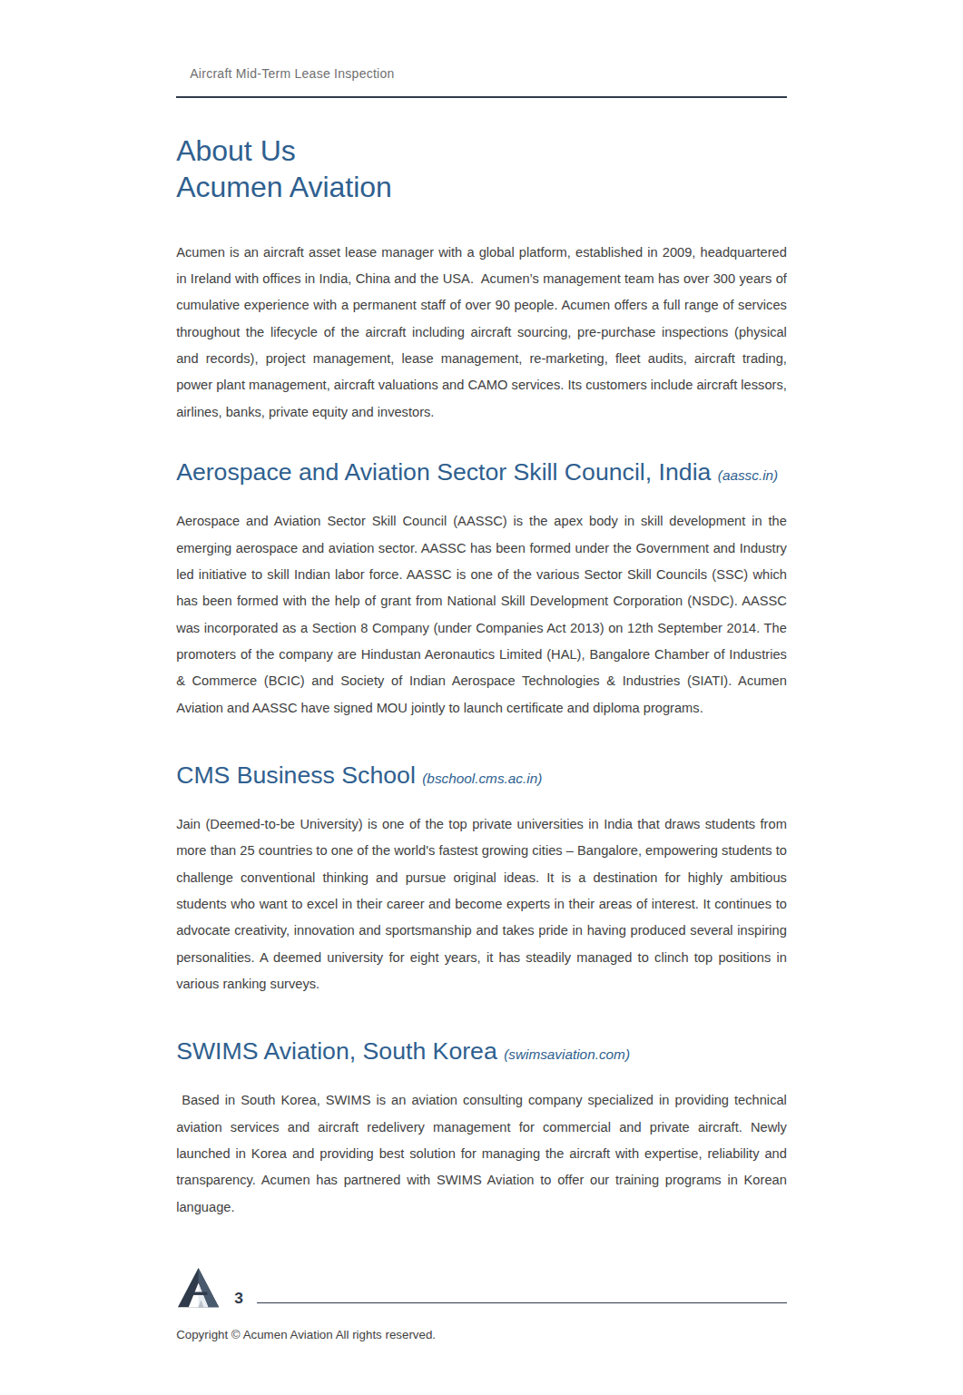Aircraft Mid-Term Lease Inspection
About Us
Acumen Aviation
Acumen is an aircraft asset lease manager with a global platform, established in 2009, headquartered in Ireland with offices in India, China and the USA. Acumen’s management team has over 300 years of cumulative experience with a permanent staff of over 90 people. Acumen offers a full range of services throughout the lifecycle of the aircraft including aircraft sourcing, pre-purchase inspections (physical and records), project management, lease management, re-marketing, fleet audits, aircraft trading, power plant management, aircraft valuations and CAMO services. Its customers include aircraft lessors, airlines, banks, private equity and investors.
Aerospace and Aviation Sector Skill Council, India (aassc.in)
Aerospace and Aviation Sector Skill Council (AASSC) is the apex body in skill development in the emerging aerospace and aviation sector. AASSC has been formed under the Government and Industry led initiative to skill Indian labor force. AASSC is one of the various Sector Skill Councils (SSC) which has been formed with the help of grant from National Skill Development Corporation (NSDC). AASSC was incorporated as a Section 8 Company (under Companies Act 2013) on 12th September 2014. The promoters of the company are Hindustan Aeronautics Limited (HAL), Bangalore Chamber of Industries & Commerce (BCIC) and Society of Indian Aerospace Technologies & Industries (SIATI). Acumen Aviation and AASSC have signed MOU jointly to launch certificate and diploma programs.
CMS Business School (bschool.cms.ac.in)
Jain (Deemed-to-be University) is one of the top private universities in India that draws students from more than 25 countries to one of the world's fastest growing cities – Bangalore, empowering students to challenge conventional thinking and pursue original ideas. It is a destination for highly ambitious students who want to excel in their career and become experts in their areas of interest. It continues to advocate creativity, innovation and sportsmanship and takes pride in having produced several inspiring personalities. A deemed university for eight years, it has steadily managed to clinch top positions in various ranking surveys.
SWIMS Aviation, South Korea (swimsaviation.com)
Based in South Korea, SWIMS is an aviation consulting company specialized in providing technical aviation services and aircraft redelivery management for commercial and private aircraft. Newly launched in Korea and providing best solution for managing the aircraft with expertise, reliability and transparency. Acumen has partnered with SWIMS Aviation to offer our training programs in Korean language.
3
Copyright © Acumen Aviation All rights reserved.